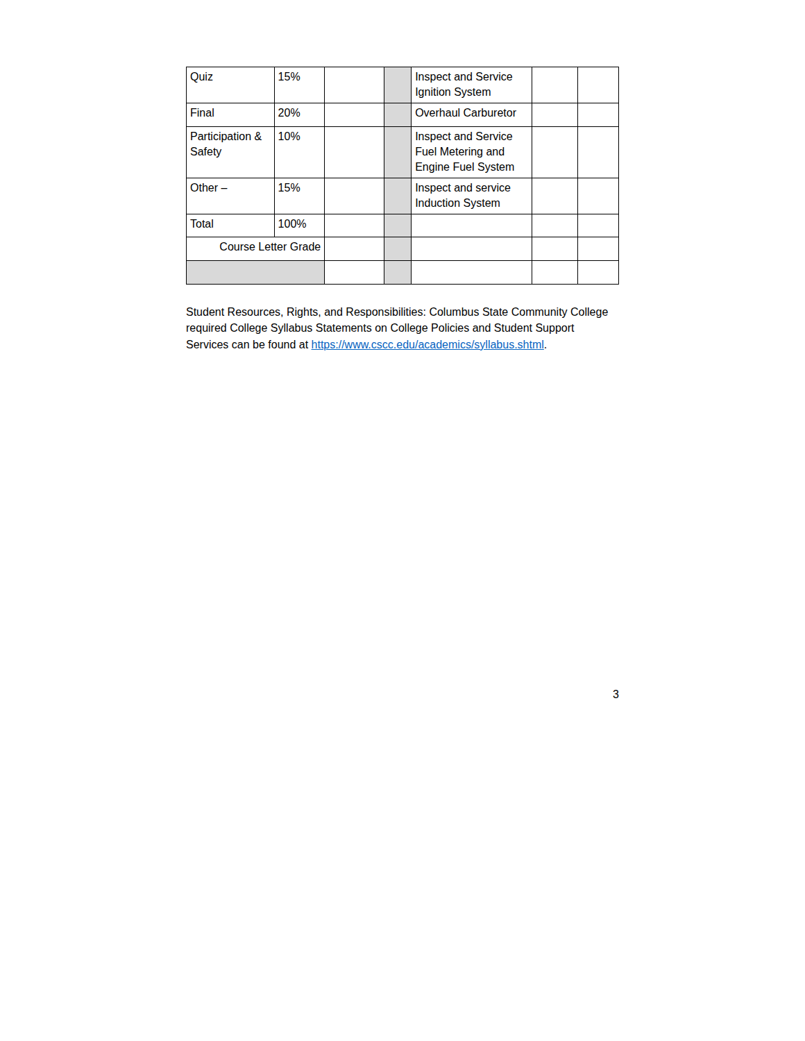| Quiz | 15% | | | Inspect and Service Ignition System | | |
| Final | 20% | | | Overhaul Carburetor | | |
| Participation & Safety | 10% | | | Inspect and Service Fuel Metering and Engine Fuel System | | |
| Other – | 15% | | | Inspect and service Induction System | | |
| Total | 100% | | | | | |
| Course Letter Grade | | | | | |
Student Resources, Rights, and Responsibilities: Columbus State Community College required College Syllabus Statements on College Policies and Student Support Services can be found at https://www.cscc.edu/academics/syllabus.shtml.
3